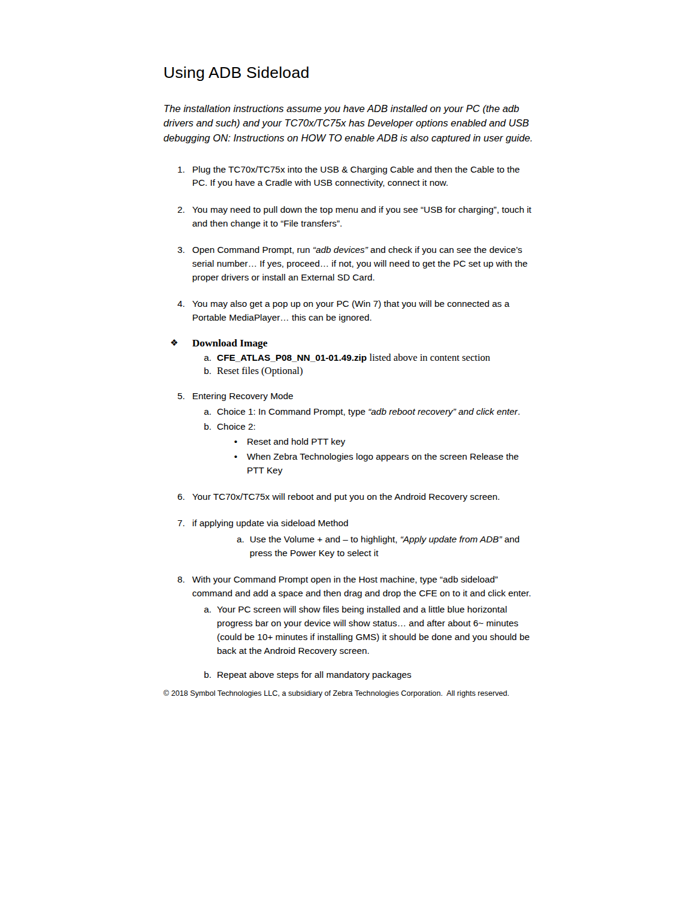Using ADB Sideload
The installation instructions assume you have ADB installed on your PC (the adb drivers and such) and your TC70x/TC75x has Developer options enabled and USB debugging ON: Instructions on HOW TO enable ADB is also captured in user guide.
Plug the TC70x/TC75x into the USB & Charging Cable and then the Cable to the PC. If you have a Cradle with USB connectivity, connect it now.
You may need to pull down the top menu and if you see “USB for charging”, touch it and then change it to “File transfers”.
Open Command Prompt, run “adb devices” and check if you can see the device’s serial number… If yes, proceed… if not, you will need to get the PC set up with the proper drivers or install an External SD Card.
You may also get a pop up on your PC (Win 7) that you will be connected as a Portable MediaPlayer… this can be ignored.
Download Image
CFE_ATLAS_P08_NN_01-01.49.zip listed above in content section
Reset files (Optional)
Entering Recovery Mode
Choice 1: In Command Prompt, type “adb reboot recovery” and click enter.
Choice 2:
Reset and hold PTT key
When Zebra Technologies logo appears on the screen Release the PTT Key
Your TC70x/TC75x will reboot and put you on the Android Recovery screen.
if applying update via sideload Method
Use the Volume + and – to highlight, “Apply update from ADB” and press the Power Key to select it
With your Command Prompt open in the Host machine, type “adb sideload” command and add a space and then drag and drop the CFE on to it and click enter.
Your PC screen will show files being installed and a little blue horizontal progress bar on your device will show status… and after about 6~ minutes (could be 10+ minutes if installing GMS) it should be done and you should be back at the Android Recovery screen.
Repeat above steps for all mandatory packages
© 2018 Symbol Technologies LLC, a subsidiary of Zebra Technologies Corporation. All rights reserved.